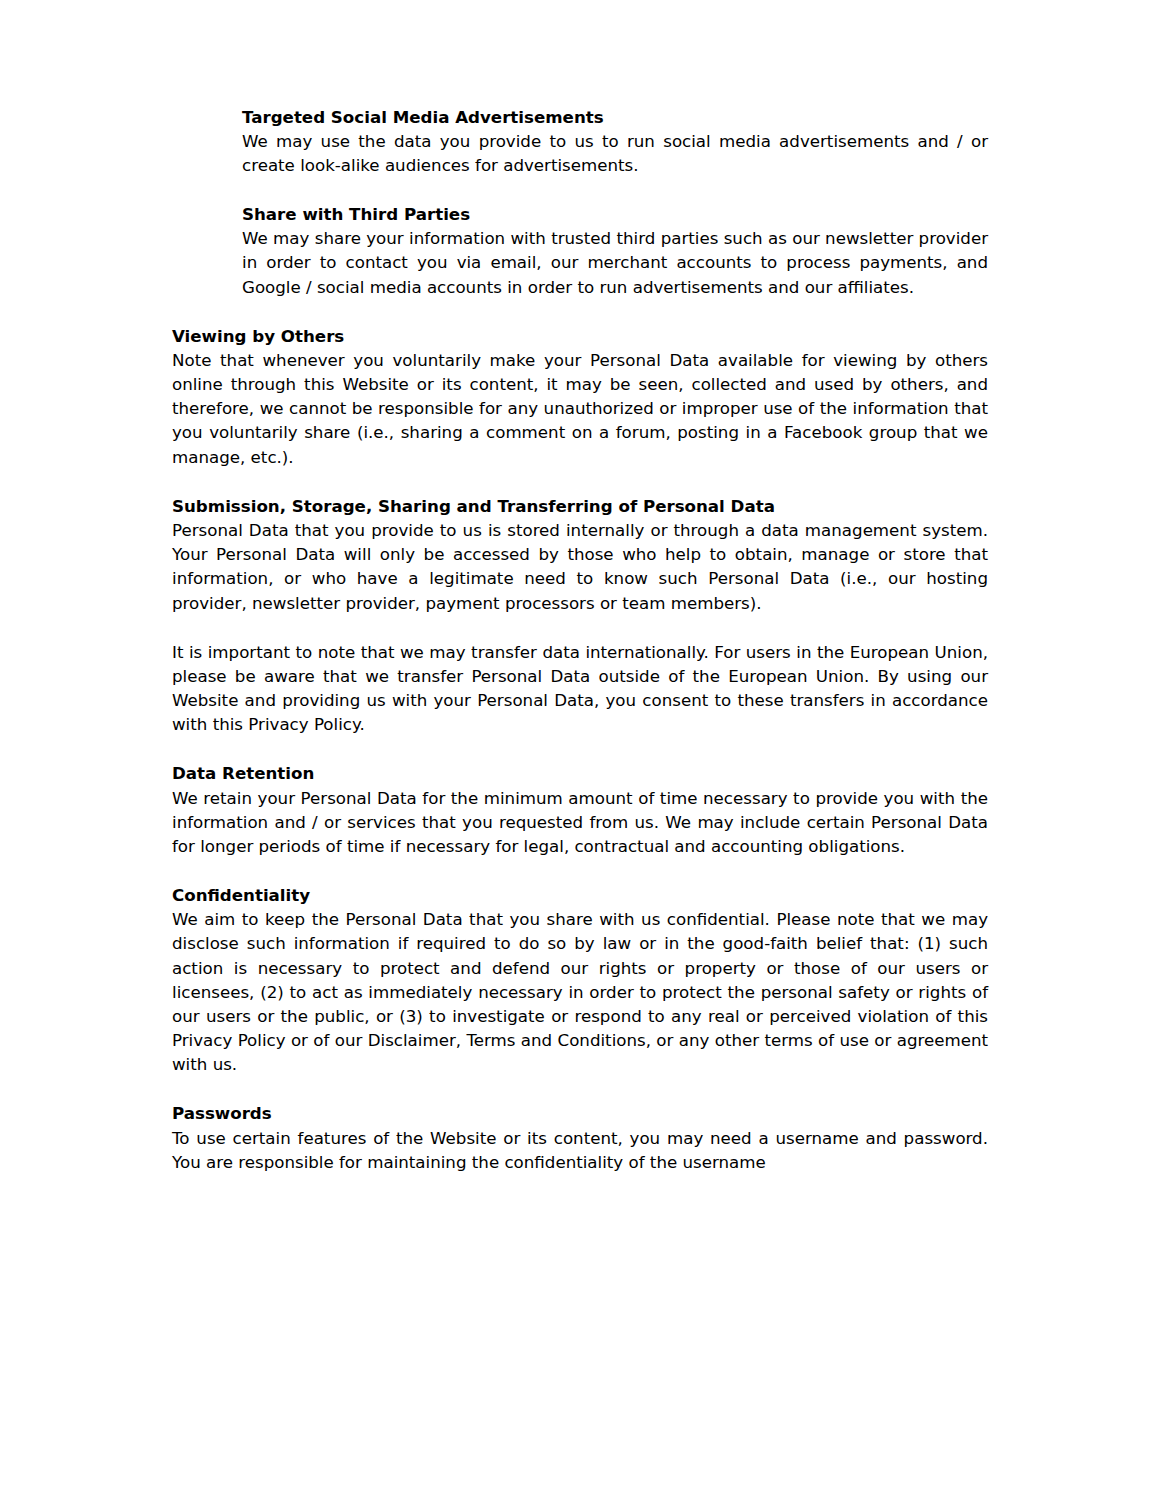Targeted Social Media Advertisements
We may use the data you provide to us to run social media advertisements and / or create look-alike audiences for advertisements.
Share with Third Parties
We may share your information with trusted third parties such as our newsletter provider in order to contact you via email, our merchant accounts to process payments, and Google / social media accounts in order to run advertisements and our affiliates.
Viewing by Others
Note that whenever you voluntarily make your Personal Data available for viewing by others online through this Website or its content, it may be seen, collected and used by others, and therefore, we cannot be responsible for any unauthorized or improper use of the information that you voluntarily share (i.e., sharing a comment on a forum, posting in a Facebook group that we manage, etc.).
Submission, Storage, Sharing and Transferring of Personal Data
Personal Data that you provide to us is stored internally or through a data management system. Your Personal Data will only be accessed by those who help to obtain, manage or store that information, or who have a legitimate need to know such Personal Data (i.e., our hosting provider, newsletter provider, payment processors or team members).
It is important to note that we may transfer data internationally. For users in the European Union, please be aware that we transfer Personal Data outside of the European Union. By using our Website and providing us with your Personal Data, you consent to these transfers in accordance with this Privacy Policy.
Data Retention
We retain your Personal Data for the minimum amount of time necessary to provide you with the information and / or services that you requested from us. We may include certain Personal Data for longer periods of time if necessary for legal, contractual and accounting obligations.
Confidentiality
We aim to keep the Personal Data that you share with us confidential. Please note that we may disclose such information if required to do so by law or in the good-faith belief that: (1) such action is necessary to protect and defend our rights or property or those of our users or licensees, (2) to act as immediately necessary in order to protect the personal safety or rights of our users or the public, or (3) to investigate or respond to any real or perceived violation of this Privacy Policy or of our Disclaimer, Terms and Conditions, or any other terms of use or agreement with us.
Passwords
To use certain features of the Website or its content, you may need a username and password. You are responsible for maintaining the confidentiality of the username